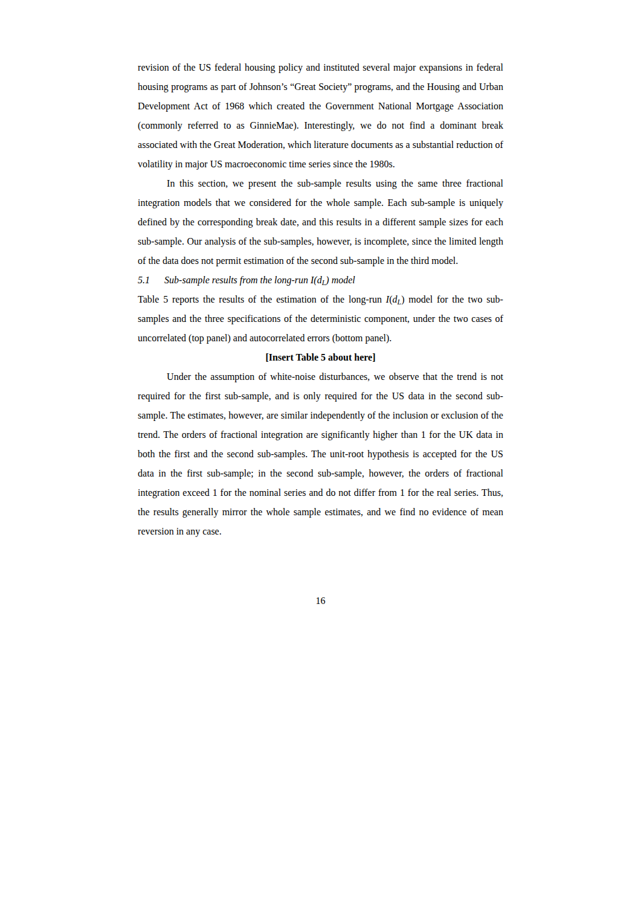revision of the US federal housing policy and instituted several major expansions in federal housing programs as part of Johnson’s “Great Society” programs, and the Housing and Urban Development Act of 1968 which created the Government National Mortgage Association (commonly referred to as GinnieMae). Interestingly, we do not find a dominant break associated with the Great Moderation, which literature documents as a substantial reduction of volatility in major US macroeconomic time series since the 1980s.
In this section, we present the sub-sample results using the same three fractional integration models that we considered for the whole sample. Each sub-sample is uniquely defined by the corresponding break date, and this results in a different sample sizes for each sub-sample. Our analysis of the sub-samples, however, is incomplete, since the limited length of the data does not permit estimation of the second sub-sample in the third model.
5.1 Sub-sample results from the long-run I(dL) model
Table 5 reports the results of the estimation of the long-run I(dL) model for the two sub-samples and the three specifications of the deterministic component, under the two cases of uncorrelated (top panel) and autocorrelated errors (bottom panel).
[Insert Table 5 about here]
Under the assumption of white-noise disturbances, we observe that the trend is not required for the first sub-sample, and is only required for the US data in the second sub-sample. The estimates, however, are similar independently of the inclusion or exclusion of the trend. The orders of fractional integration are significantly higher than 1 for the UK data in both the first and the second sub-samples. The unit-root hypothesis is accepted for the US data in the first sub-sample; in the second sub-sample, however, the orders of fractional integration exceed 1 for the nominal series and do not differ from 1 for the real series. Thus, the results generally mirror the whole sample estimates, and we find no evidence of mean reversion in any case.
16